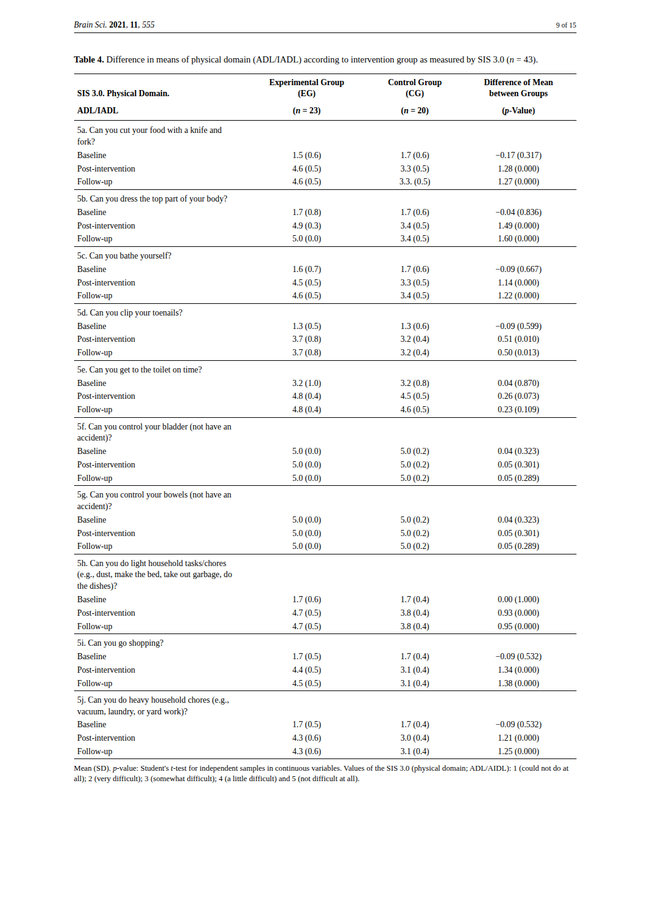Brain Sci. 2021, 11, 555 9 of 15
Table 4. Difference in means of physical domain (ADL/IADL) according to intervention group as measured by SIS 3.0 (n = 43).
| SIS 3.0. Physical Domain. | Experimental Group (EG) | Control Group (CG) | Difference of Mean between Groups |
| --- | --- | --- | --- |
| ADL/IADL | ( n = 23) | ( n = 20) | ( p -Value) |
| 5a. Can you cut your food with a knife and fork? | | | |
| Baseline | 1.5 (0.6) | 1.7 (0.6) | −0.17 (0.317) |
| Post-intervention | 4.6 (0.5) | 3.3 (0.5) | 1.28 (0.000) |
| Follow-up | 4.6 (0.5) | 3.3. (0.5) | 1.27 (0.000) |
| 5b. Can you dress the top part of your body? | | | |
| Baseline | 1.7 (0.8) | 1.7 (0.6) | −0.04 (0.836) |
| Post-intervention | 4.9 (0.3) | 3.4 (0.5) | 1.49 (0.000) |
| Follow-up | 5.0 (0.0) | 3.4 (0.5) | 1.60 (0.000) |
| 5c. Can you bathe yourself? | | | |
| Baseline | 1.6 (0.7) | 1.7 (0.6) | −0.09 (0.667) |
| Post-intervention | 4.5 (0.5) | 3.3 (0.5) | 1.14 (0.000) |
| Follow-up | 4.6 (0.5) | 3.4 (0.5) | 1.22 (0.000) |
| 5d. Can you clip your toenails? | | | |
| Baseline | 1.3 (0.5) | 1.3 (0.6) | −0.09 (0.599) |
| Post-intervention | 3.7 (0.8) | 3.2 (0.4) | 0.51 (0.010) |
| Follow-up | 3.7 (0.8) | 3.2 (0.4) | 0.50 (0.013) |
| 5e. Can you get to the toilet on time? | | | |
| Baseline | 3.2 (1.0) | 3.2 (0.8) | 0.04 (0.870) |
| Post-intervention | 4.8 (0.4) | 4.5 (0.5) | 0.26 (0.073) |
| Follow-up | 4.8 (0.4) | 4.6 (0.5) | 0.23 (0.109) |
| 5f. Can you control your bladder (not have an accident)? | | | |
| Baseline | 5.0 (0.0) | 5.0 (0.2) | 0.04 (0.323) |
| Post-intervention | 5.0 (0.0) | 5.0 (0.2) | 0.05 (0.301) |
| Follow-up | 5.0 (0.0) | 5.0 (0.2) | 0.05 (0.289) |
| 5g. Can you control your bowels (not have an accident)? | | | |
| Baseline | 5.0 (0.0) | 5.0 (0.2) | 0.04 (0.323) |
| Post-intervention | 5.0 (0.0) | 5.0 (0.2) | 0.05 (0.301) |
| Follow-up | 5.0 (0.0) | 5.0 (0.2) | 0.05 (0.289) |
| 5h. Can you do light household tasks/chores (e.g., dust, make the bed, take out garbage, do the dishes)? | | | |
| Baseline | 1.7 (0.6) | 1.7 (0.4) | 0.00 (1.000) |
| Post-intervention | 4.7 (0.5) | 3.8 (0.4) | 0.93 (0.000) |
| Follow-up | 4.7 (0.5) | 3.8 (0.4) | 0.95 (0.000) |
| 5i. Can you go shopping? | | | |
| Baseline | 1.7 (0.5) | 1.7 (0.4) | −0.09 (0.532) |
| Post-intervention | 4.4 (0.5) | 3.1 (0.4) | 1.34 (0.000) |
| Follow-up | 4.5 (0.5) | 3.1 (0.4) | 1.38 (0.000) |
| 5j. Can you do heavy household chores (e.g., vacuum, laundry, or yard work)? | | | |
| Baseline | 1.7 (0.5) | 1.7 (0.4) | −0.09 (0.532) |
| Post-intervention | 4.3 (0.6) | 3.0 (0.4) | 1.21 (0.000) |
| Follow-up | 4.3 (0.6) | 3.1 (0.4) | 1.25 (0.000) |
Mean (SD). p-value: Student's t-test for independent samples in continuous variables. Values of the SIS 3.0 (physical domain; ADL/AIDL): 1 (could not do at all); 2 (very difficult); 3 (somewhat difficult); 4 (a little difficult) and 5 (not difficult at all).